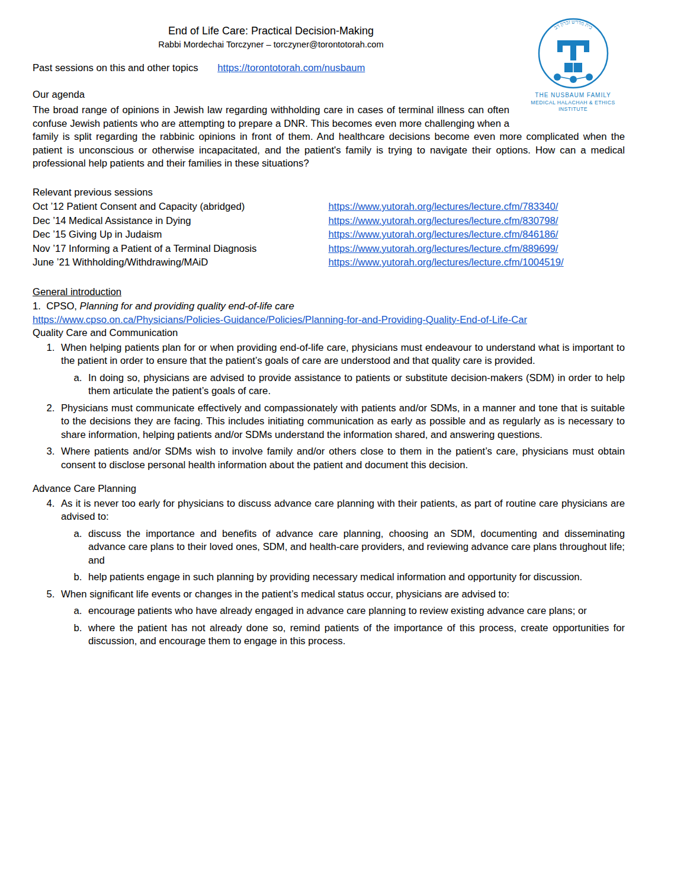בית מדרש זכרון דב
THE NUSBAUM FAMILY
MEDICAL HALACHAH & ETHICS INSTITUTE
End of Life Care: Practical Decision-Making
Rabbi Mordechai Torczyner – torczyner@torontotorah.com
Past sessions on this and other topics https://torontotorah.com/nusbaum
Our agenda
The broad range of opinions in Jewish law regarding withholding care in cases of terminal illness can often confuse Jewish patients who are attempting to prepare a DNR. This becomes even more challenging when a family is split regarding the rabbinic opinions in front of them. And healthcare decisions become even more complicated when the patient is unconscious or otherwise incapacitated, and the patient's family is trying to navigate their options. How can a medical professional help patients and their families in these situations?
Relevant previous sessions
| Oct ’12 Patient Consent and Capacity (abridged) | https://www.yutorah.org/lectures/lecture.cfm/783340/ |
| Dec ’14 Medical Assistance in Dying | https://www.yutorah.org/lectures/lecture.cfm/830798/ |
| Dec ’15 Giving Up in Judaism | https://www.yutorah.org/lectures/lecture.cfm/846186/ |
| Nov ’17 Informing a Patient of a Terminal Diagnosis | https://www.yutorah.org/lectures/lecture.cfm/889699/ |
| June ’21 Withholding/Withdrawing/MAiD | https://www.yutorah.org/lectures/lecture.cfm/1004519/ |
General introduction
1. CPSO, Planning for and providing quality end-of-life care
https://www.cpso.on.ca/Physicians/Policies-Guidance/Policies/Planning-for-and-Providing-Quality-End-of-Life-Car
Quality Care and Communication
When helping patients plan for or when providing end-of-life care, physicians must endeavour to understand what is important to the patient in order to ensure that the patient’s goals of care are understood and that quality care is provided.
In doing so, physicians are advised to provide assistance to patients or substitute decision-makers (SDM) in order to help them articulate the patient’s goals of care.
Physicians must communicate effectively and compassionately with patients and/or SDMs, in a manner and tone that is suitable to the decisions they are facing. This includes initiating communication as early as possible and as regularly as is necessary to share information, helping patients and/or SDMs understand the information shared, and answering questions.
Where patients and/or SDMs wish to involve family and/or others close to them in the patient’s care, physicians must obtain consent to disclose personal health information about the patient and document this decision.
Advance Care Planning
As it is never too early for physicians to discuss advance care planning with their patients, as part of routine care physicians are advised to:
discuss the importance and benefits of advance care planning, choosing an SDM, documenting and disseminating advance care plans to their loved ones, SDM, and health-care providers, and reviewing advance care plans throughout life; and
help patients engage in such planning by providing necessary medical information and opportunity for discussion.
When significant life events or changes in the patient’s medical status occur, physicians are advised to:
encourage patients who have already engaged in advance care planning to review existing advance care plans; or
where the patient has not already done so, remind patients of the importance of this process, create opportunities for discussion, and encourage them to engage in this process.